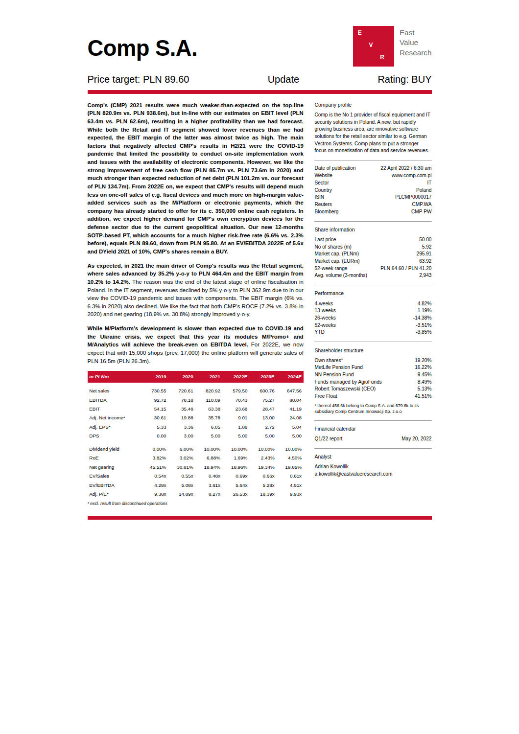Comp S.A.
E V R
East
Value
Research
Price target: PLN 89.60
Update
Rating: BUY
Comp's (CMP) 2021 results were much weaker-than-expected on the top-line (PLN 820.9m vs. PLN 938.6m), but in-line with our estimates on EBIT level (PLN 63.4m vs. PLN 62.6m), resulting in a higher profitability than we had forecast. While both the Retail and IT segment showed lower revenues than we had expected, the EBIT margin of the latter was almost twice as high. The main factors that negatively affected CMP's results in H2/21 were the COVID-19 pandemic that limited the possibility to conduct on-site implementation work and issues with the availability of electronic components. However, we like the strong improvement of free cash flow (PLN 85.7m vs. PLN 73.6m in 2020) and much stronger than expected reduction of net debt (PLN 101.2m vs. our forecast of PLN 134.7m). From 2022E on, we expect that CMP's results will depend much less on one-off sales of e.g. fiscal devices and much more on high-margin value-added services such as the M/Platform or electronic payments, which the company has already started to offer for its c. 350,000 online cash registers. In addition, we expect higher demand for CMP's own encryption devices for the defense sector due to the current geopolitical situation. Our new 12-months SOTP-based PT, which accounts for a much higher risk-free rate (6.6% vs. 2.3% before), equals PLN 89.60, down from PLN 95.80. At an EV/EBITDA 2022E of 5.6x and DYield 2021 of 10%, CMP's shares remain a BUY.
As expected, in 2021 the main driver of Comp's results was the Retail segment, where sales advanced by 35.2% y-o-y to PLN 464.4m and the EBIT margin from 10.2% to 14.2%. The reason was the end of the latest stage of online fiscalisation in Poland. In the IT segment, revenues declined by 5% y-o-y to PLN 362.9m due to in our view the COVID-19 pandemic and issues with components. The EBIT margin (6% vs. 6.3% in 2020) also declined. We like the fact that both CMP's ROCE (7.2% vs. 3.8% in 2020) and net gearing (18.9% vs. 30.8%) strongly improved y-o-y.
While M/Platform's development is slower than expected due to COVID-19 and the Ukraine crisis, we expect that this year its modules M/Promo+ and M/Analytics will achieve the break-even on EBITDA level. For 2022E, we now expect that with 15,000 shops (prev. 17,000) the online platform will generate sales of PLN 16.5m (PLN 26.3m).
| in PLNm | 2019 | 2020 | 2021 | 2022E | 2023E | 2024E |
| --- | --- | --- | --- | --- | --- | --- |
| Net sales | 730.55 | 720.61 | 820.92 | 579.50 | 600.76 | 647.56 |
| EBITDA | 92.72 | 78.18 | 110.09 | 70.43 | 75.27 | 88.04 |
| EBIT | 54.15 | 35.48 | 63.38 | 23.68 | 28.47 | 41.19 |
| Adj. Net income* | 30.61 | 19.88 | 35.78 | 9.01 | 13.00 | 24.08 |
| Adj. EPS* | 5.33 | 3.36 | 6.05 | 1.88 | 2.72 | 5.04 |
| DPS | 0.00 | 3.00 | 5.00 | 5.00 | 5.00 | 5.00 |
| Dividend yield | 0.00% | 6.00% | 10.00% | 10.00% | 10.00% | 10.00% |
| RoE | 3.82% | 3.02% | 6.88% | 1.69% | 2.43% | 4.50% |
| Net gearing | 45.51% | 30.81% | 18.94% | 18.96% | 19.34% | 19.85% |
| EV/Sales | 0.54x | 0.55x | 0.48x | 0.69x | 0.66x | 0.61x |
| EV/EBITDA | 4.28x | 5.08x | 3.61x | 5.64x | 5.28x | 4.51x |
| Adj. P/E* | 9.38x | 14.89x | 8.27x | 26.53x | 18.39x | 9.93x |
* excl. result from discontinued operations
Company profile
Comp is the No 1 provider of fiscal equipment and IT security solutions in Poland. A new, but rapidly growing business area, are innovative software solutions for the retail sector similar to e.g. German Vectron Systems. Comp plans to put a stronger focus on monetisation of data and service revenues.
Date of publication 22 April 2022 / 6:30 am
Website www.comp.com.pl
Sector IT
Country Poland
ISIN PLCMP0000017
Reuters CMP.WA
Bloomberg CMP PW
Share information
Last price 50.00
No of shares (m) 5.92
Market cap. (PLNm) 295.91
Market cap. (EURm) 63.92
52-week range PLN 64.60 / PLN 41.20
Avg. volume (3-months) 2,943
Performance
4-weeks 4.82%
13-weeks-1.19%
26-weeks-14.38%
52-weeks-3.51%
YTD-3.85%
Shareholder structure
Own shares*19.20%
MetLife Pension Fund 16.22%
NN Pension Fund 9.45%
Funds managed by AgioFunds 8.49%
Robert Tomaszewski (CEO) 5.13%
Free Float 41.51%
* thereof 456.6k belong to Comp S.A. and 679.6k to its subsidiary Comp Centrum Innowacji Sp. z.o.o
Financial calendar
Q1/22 report May 20, 2022
Analyst
Adrian Kowollik
a.kowollik@eastvalueresearch.com